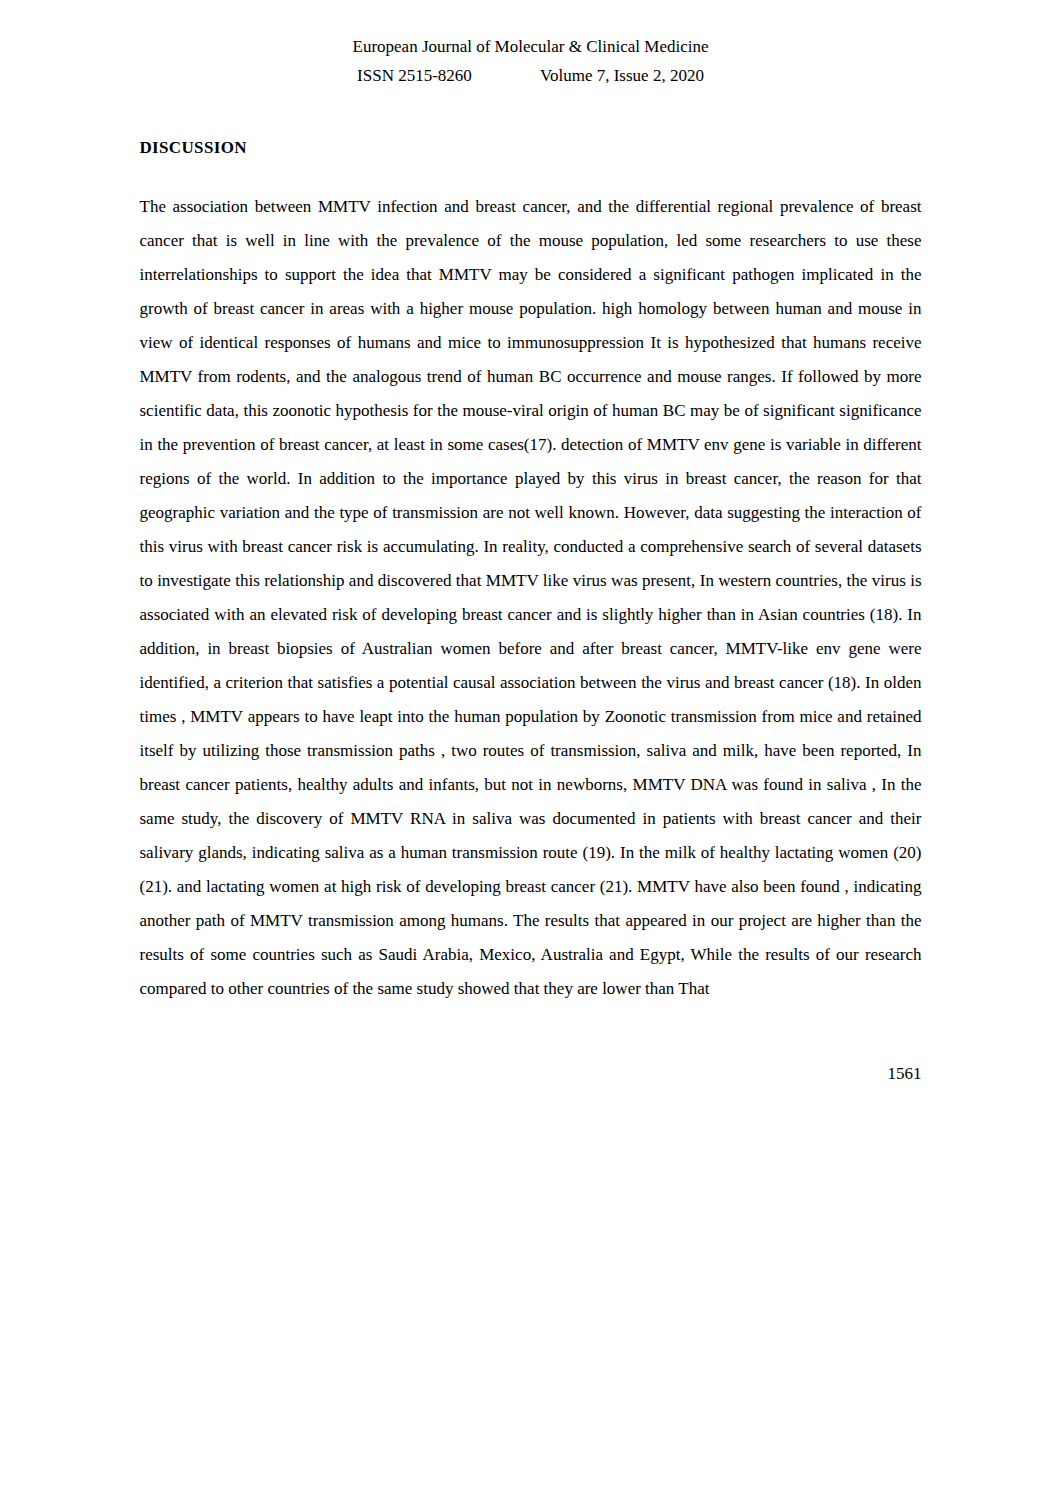European Journal of Molecular & Clinical Medicine ISSN 2515-8260 Volume 7, Issue 2, 2020
DISCUSSION
The association between MMTV infection and breast cancer, and the differential regional prevalence of breast cancer that is well in line with the prevalence of the mouse population, led some researchers to use these interrelationships to support the idea that MMTV may be considered a significant pathogen implicated in the growth of breast cancer in areas with a higher mouse population. high homology between human and mouse in view of identical responses of humans and mice to immunosuppression It is hypothesized that humans receive MMTV from rodents, and the analogous trend of human BC occurrence and mouse ranges. If followed by more scientific data, this zoonotic hypothesis for the mouse-viral origin of human BC may be of significant significance in the prevention of breast cancer, at least in some cases(17). detection of MMTV env gene is variable in different regions of the world. In addition to the importance played by this virus in breast cancer, the reason for that geographic variation and the type of transmission are not well known. However, data suggesting the interaction of this virus with breast cancer risk is accumulating. In reality, conducted a comprehensive search of several datasets to investigate this relationship and discovered that MMTV like virus was present, In western countries, the virus is associated with an elevated risk of developing breast cancer and is slightly higher than in Asian countries (18). In addition, in breast biopsies of Australian women before and after breast cancer, MMTV-like env gene were identified, a criterion that satisfies a potential causal association between the virus and breast cancer (18). In olden times , MMTV appears to have leapt into the human population by Zoonotic transmission from mice and retained itself by utilizing those transmission paths , two routes of transmission, saliva and milk, have been reported, In breast cancer patients, healthy adults and infants, but not in newborns, MMTV DNA was found in saliva , In the same study, the discovery of MMTV RNA in saliva was documented in patients with breast cancer and their salivary glands, indicating saliva as a human transmission route (19). In the milk of healthy lactating women (20)(21). and lactating women at high risk of developing breast cancer (21). MMTV have also been found , indicating another path of MMTV transmission among humans. The results that appeared in our project are higher than the results of some countries such as Saudi Arabia, Mexico, Australia and Egypt, While the results of our research compared to other countries of the same study showed that they are lower than That
1561